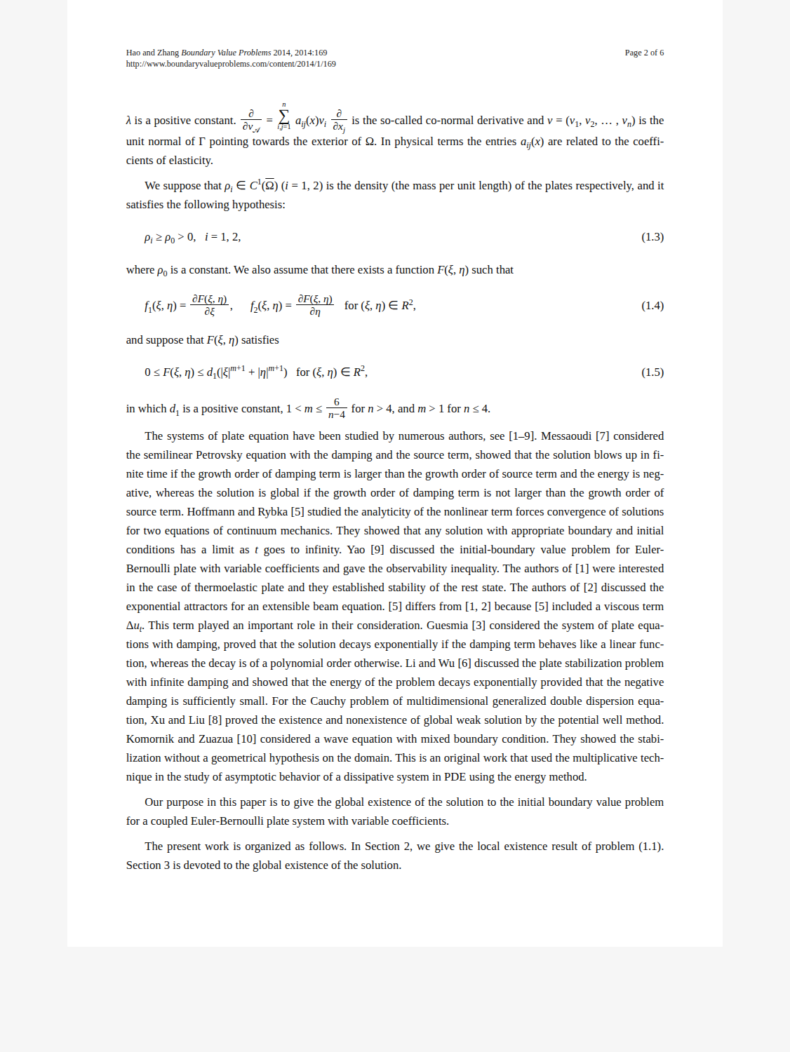Hao and Zhang Boundary Value Problems 2014, 2014:169 http://www.boundaryvalueproblems.com/content/2014/1/169
Page 2 of 6
λ is a positive constant. ∂∂v𝒜 = n∑i,j=1 aij(x)vi ∂∂xj is the so-called co-normal derivative and v = (v1, v2, … , vn) is the unit normal of Γ pointing towards the exterior of Ω. In physical terms the entries aij(x) are related to the coefficients of elasticity.
We suppose that ρi ∈ C1(Ω) (i = 1, 2) is the density (the mass per unit length) of the plates respectively, and it satisfies the following hypothesis:
ρi ≥ ρ0 > 0, i = 1, 2,
(1.3)
where ρ0 is a constant. We also assume that there exists a function F(ξ, η) such that
f1(ξ, η) = ∂F(ξ, η)∂ξ, f2(ξ, η) = ∂F(ξ, η)∂η for (ξ, η) ∈ R2,
(1.4)
and suppose that F(ξ, η) satisfies
0 ≤ F(ξ, η) ≤ d1(|ξ|m+1 + |η|m+1) for (ξ, η) ∈ R2,
(1.5)
in which d1 is a positive constant, 1 < m ≤ 6 n−4 for n > 4, and m > 1 for n ≤ 4.
The systems of plate equation have been studied by numerous authors, see [1–9]. Messaoudi [7] considered the semilinear Petrovsky equation with the damping and the source term, showed that the solution blows up in finite time if the growth order of damping term is larger than the growth order of source term and the energy is negative, whereas the solution is global if the growth order of damping term is not larger than the growth order of source term. Hoffmann and Rybka [5] studied the analyticity of the nonlinear term forces convergence of solutions for two equations of continuum mechanics. They showed that any solution with appropriate boundary and initial conditions has a limit as t goes to infinity. Yao [9] discussed the initial-boundary value problem for Euler-Bernoulli plate with variable coefficients and gave the observability inequality. The authors of [1] were interested in the case of thermoelastic plate and they established stability of the rest state. The authors of [2] discussed the exponential attractors for an extensible beam equation. [5] differs from [1, 2] because [5] included a viscous term Δut. This term played an important role in their consideration. Guesmia [3] considered the system of plate equations with damping, proved that the solution decays exponentially if the damping term behaves like a linear function, whereas the decay is of a polynomial order otherwise. Li and Wu [6] discussed the plate stabilization problem with infinite damping and showed that the energy of the problem decays exponentially provided that the negative damping is sufficiently small. For the Cauchy problem of multidimensional generalized double dispersion equation, Xu and Liu [8] proved the existence and nonexistence of global weak solution by the potential well method. Komornik and Zuazua [10] considered a wave equation with mixed boundary condition. They showed the stabilization without a geometrical hypothesis on the domain. This is an original work that used the multiplicative technique in the study of asymptotic behavior of a dissipative system in PDE using the energy method.
Our purpose in this paper is to give the global existence of the solution to the initial boundary value problem for a coupled Euler-Bernoulli plate system with variable coefficients.
The present work is organized as follows. In Section 2, we give the local existence result of problem (1.1). Section 3 is devoted to the global existence of the solution.